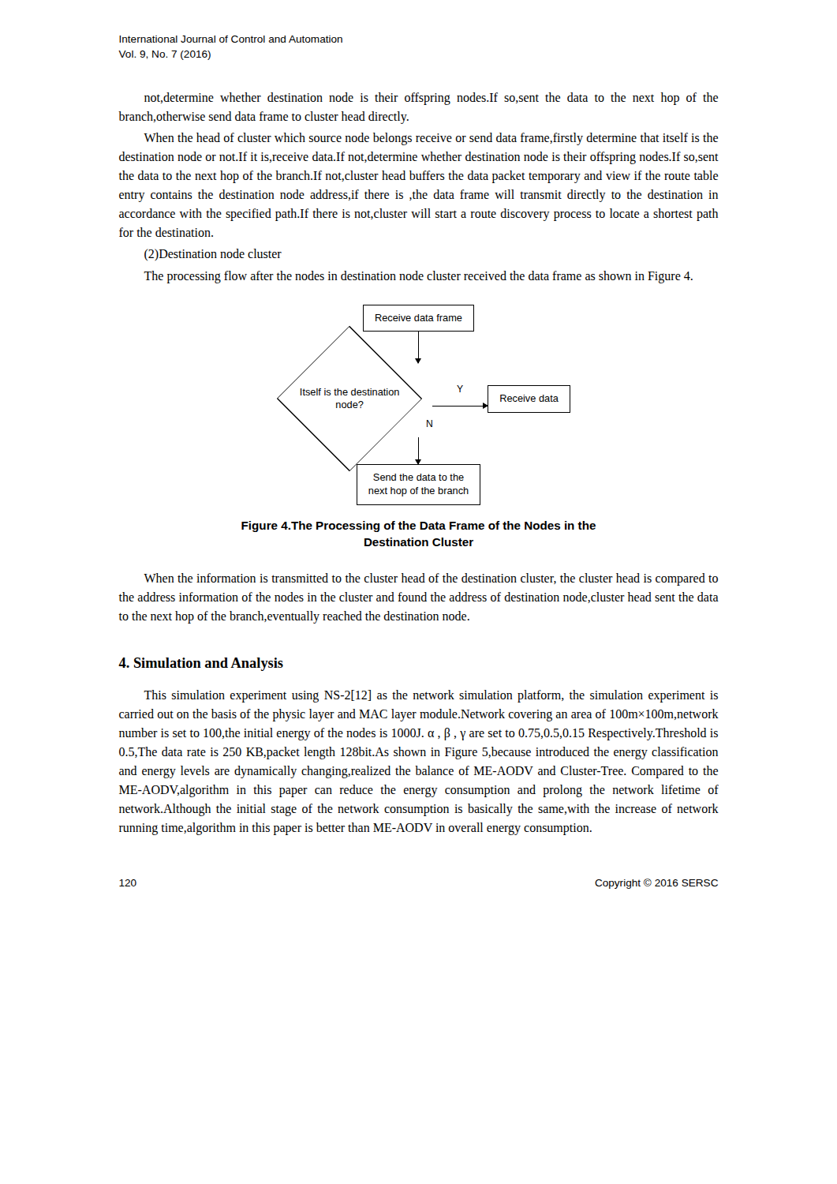International Journal of Control and Automation
Vol. 9, No. 7 (2016)
not,determine whether destination node is their offspring nodes.If so,sent the data to the next hop of the branch,otherwise send data frame to cluster head directly.
When the head of cluster which source node belongs receive or send data frame,firstly determine that itself is the destination node or not.If it is,receive data.If not,determine whether destination node is their offspring nodes.If so,sent the data to the next hop of the branch.If not,cluster head buffers the data packet temporary and view if the route table entry contains the destination node address,if there is ,the data frame will transmit directly to the destination in accordance with the specified path.If there is not,cluster will start a route discovery process to locate a shortest path for the destination.
(2)Destination node cluster
The processing flow after the nodes in destination node cluster received the data frame as shown in Figure 4.
Receive data frame
Itself is the destination
node?
Y
Receive data
N
Send the data to the
next hop of the branch
Figure 4.The Processing of the Data Frame of the Nodes in the
Destination Cluster
When the information is transmitted to the cluster head of the destination cluster, the cluster head is compared to the address information of the nodes in the cluster and found the address of destination node,cluster head sent the data to the next hop of the branch,eventually reached the destination node.
4. Simulation and Analysis
This simulation experiment using NS-2[12] as the network simulation platform, the simulation experiment is carried out on the basis of the physic layer and MAC layer module.Network covering an area of 100m×100m,network number is set to 100,the initial energy of the nodes is 1000J. α , β , γ are set to 0.75,0.5,0.15 Respectively.Threshold is 0.5,The data rate is 250 KB,packet length 128bit.As shown in Figure 5,because introduced the energy classification and energy levels are dynamically changing,realized the balance of ME-AODV and Cluster-Tree. Compared to the ME-AODV,algorithm in this paper can reduce the energy consumption and prolong the network lifetime of network.Although the initial stage of the network consumption is basically the same,with the increase of network running time,algorithm in this paper is better than ME-AODV in overall energy consumption.
120 Copyright © 2016 SERSC